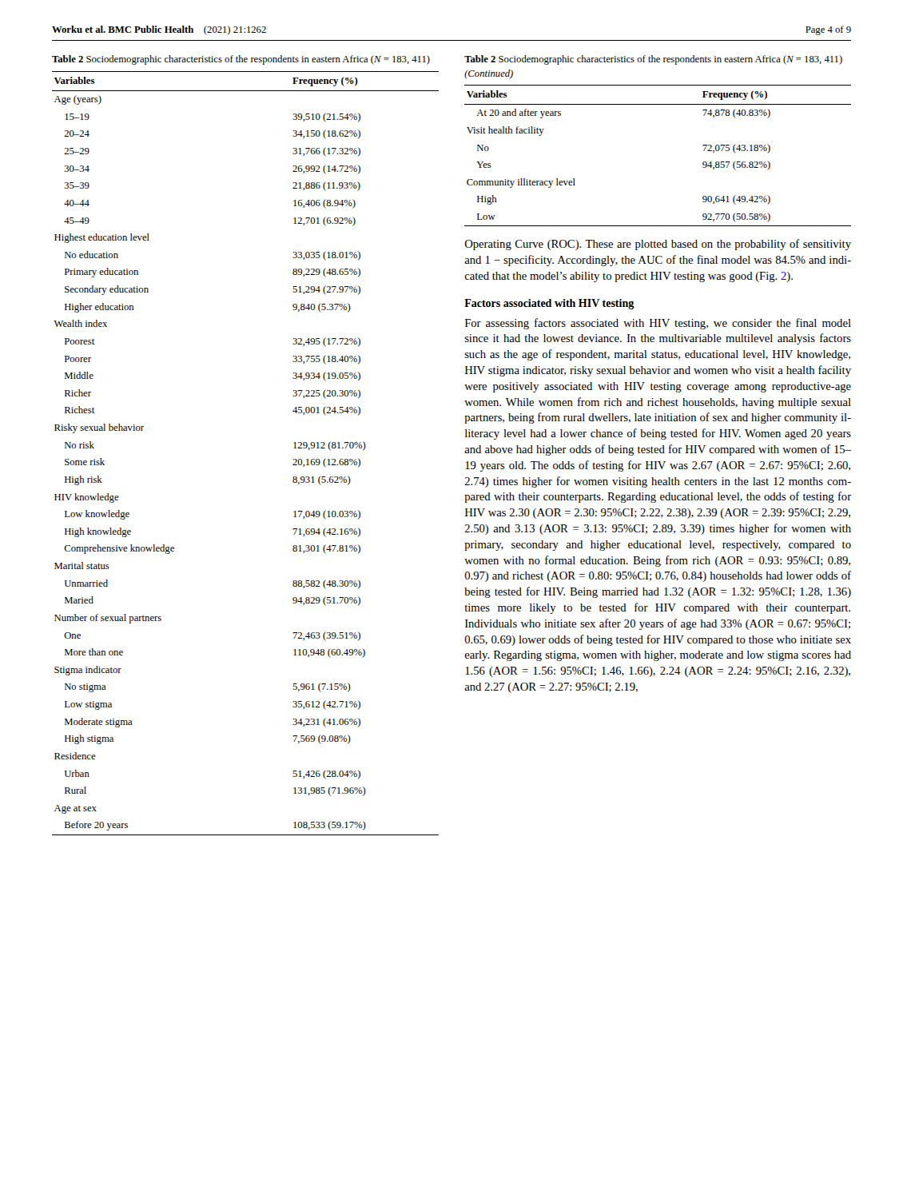Worku et al. BMC Public Health (2021) 21:1262
Page 4 of 9
Table 2 Sociodemographic characteristics of the respondents in eastern Africa ( N = 183, 411)
| Variables | Frequency (%) |
| --- | --- |
| Age (years) | |
| 15–19 | 39,510 (21.54%) |
| 20–24 | 34,150 (18.62%) |
| 25–29 | 31,766 (17.32%) |
| 30–34 | 26,992 (14.72%) |
| 35–39 | 21,886 (11.93%) |
| 40–44 | 16,406 (8.94%) |
| 45–49 | 12,701 (6.92%) |
| Highest education level | |
| No education | 33,035 (18.01%) |
| Primary education | 89,229 (48.65%) |
| Secondary education | 51,294 (27.97%) |
| Higher education | 9,840 (5.37%) |
| Wealth index | |
| Poorest | 32,495 (17.72%) |
| Poorer | 33,755 (18.40%) |
| Middle | 34,934 (19.05%) |
| Richer | 37,225 (20.30%) |
| Richest | 45,001 (24.54%) |
| Risky sexual behavior | |
| No risk | 129,912 (81.70%) |
| Some risk | 20,169 (12.68%) |
| High risk | 8,931 (5.62%) |
| HIV knowledge | |
| Low knowledge | 17,049 (10.03%) |
| High knowledge | 71,694 (42.16%) |
| Comprehensive knowledge | 81,301 (47.81%) |
| Marital status | |
| Unmarried | 88,582 (48.30%) |
| Maried | 94,829 (51.70%) |
| Number of sexual partners | |
| One | 72,463 (39.51%) |
| More than one | 110,948 (60.49%) |
| Stigma indicator | |
| No stigma | 5,961 (7.15%) |
| Low stigma | 35,612 (42.71%) |
| Moderate stigma | 34,231 (41.06%) |
| High stigma | 7,569 (9.08%) |
| Residence | |
| Urban | 51,426 (28.04%) |
| Rural | 131,985 (71.96%) |
| Age at sex | |
| Before 20 years | 108,533 (59.17%) |
Table 2 Sociodemographic characteristics of the respondents in eastern Africa ( N = 183, 411) (Continued)
| Variables | Frequency (%) |
| --- | --- |
| At 20 and after years | 74,878 (40.83%) |
| Visit health facility | |
| No | 72,075 (43.18%) |
| Yes | 94,857 (56.82%) |
| Community illiteracy level | |
| High | 90,641 (49.42%) |
| Low | 92,770 (50.58%) |
Operating Curve (ROC). These are plotted based on the probability of sensitivity and 1 − specificity. Accordingly, the AUC of the final model was 84.5% and indicated that the model’s ability to predict HIV testing was good (Fig. 2).
Factors associated with HIV testing
For assessing factors associated with HIV testing, we consider the final model since it had the lowest deviance. In the multivariable multilevel analysis factors such as the age of respondent, marital status, educational level, HIV knowledge, HIV stigma indicator, risky sexual behavior and women who visit a health facility were positively associated with HIV testing coverage among reproductive-age women. While women from rich and richest households, having multiple sexual partners, being from rural dwellers, late initiation of sex and higher community illiteracy level had a lower chance of being tested for HIV. Women aged 20 years and above had higher odds of being tested for HIV compared with women of 15–19 years old. The odds of testing for HIV was 2.67 (AOR = 2.67: 95%CI; 2.60, 2.74) times higher for women visiting health centers in the last 12 months compared with their counterparts. Regarding educational level, the odds of testing for HIV was 2.30 (AOR = 2.30: 95%CI; 2.22, 2.38), 2.39 (AOR = 2.39: 95%CI; 2.29, 2.50) and 3.13 (AOR = 3.13: 95%CI; 2.89, 3.39) times higher for women with primary, secondary and higher educational level, respectively, compared to women with no formal education. Being from rich (AOR = 0.93: 95%CI; 0.89, 0.97) and richest (AOR = 0.80: 95%CI; 0.76, 0.84) households had lower odds of being tested for HIV. Being married had 1.32 (AOR = 1.32: 95%CI; 1.28, 1.36) times more likely to be tested for HIV compared with their counterpart. Individuals who initiate sex after 20 years of age had 33% (AOR = 0.67: 95%CI; 0.65, 0.69) lower odds of being tested for HIV compared to those who initiate sex early. Regarding stigma, women with higher, moderate and low stigma scores had 1.56 (AOR = 1.56: 95%CI; 1.46, 1.66), 2.24 (AOR = 2.24: 95%CI; 2.16, 2.32), and 2.27 (AOR = 2.27: 95%CI; 2.19,